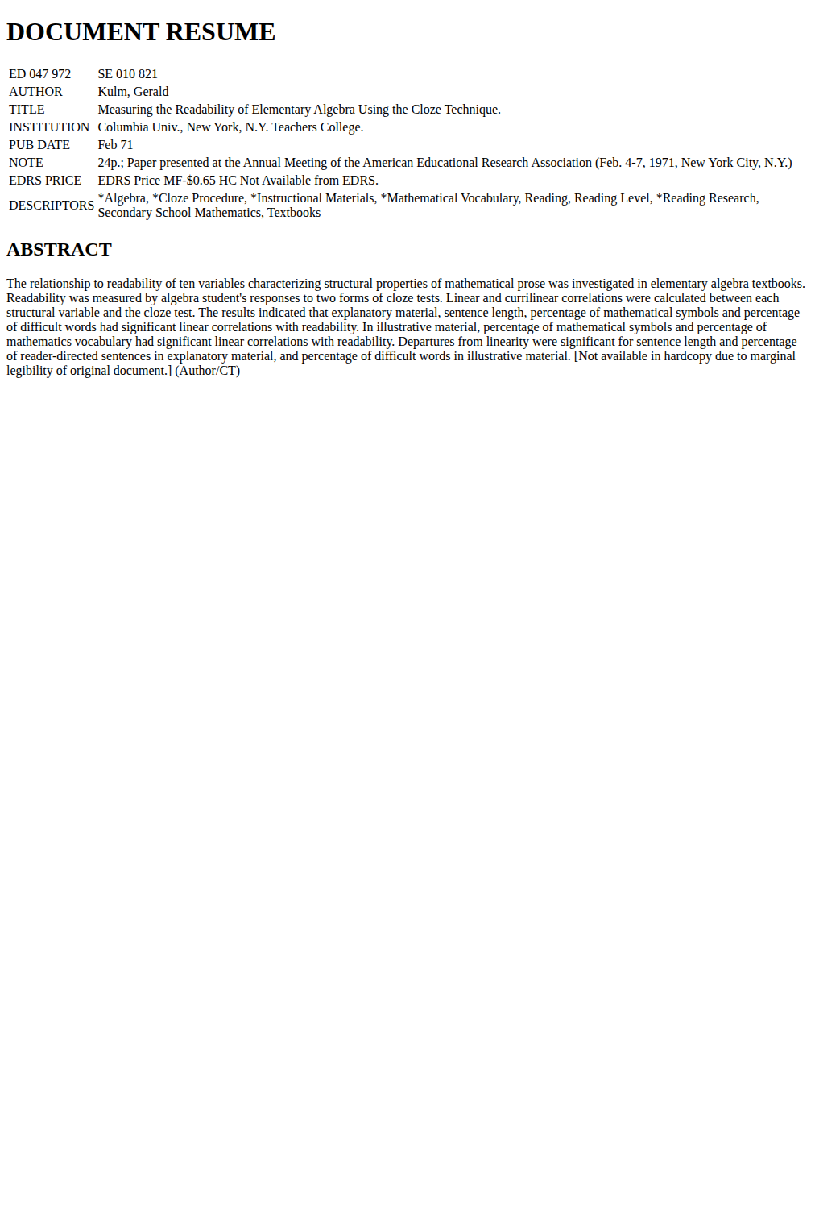DOCUMENT RESUME
| ED 047 972 | SE 010 821 |
| AUTHOR | Kulm, Gerald |
| TITLE | Measuring the Readability of Elementary Algebra Using the Cloze Technique. |
| INSTITUTION | Columbia Univ., New York, N.Y. Teachers College. |
| PUB DATE | Feb 71 |
| NOTE | 24p.; Paper presented at the Annual Meeting of the American Educational Research Association (Feb. 4-7, 1971, New York City, N.Y.) |
| EDRS PRICE | EDRS Price MF-$0.65 HC Not Available from EDRS. |
| DESCRIPTORS | *Algebra, *Cloze Procedure, *Instructional Materials, *Mathematical Vocabulary, Reading, Reading Level, *Reading Research, Secondary School Mathematics, Textbooks |
ABSTRACT
The relationship to readability of ten variables characterizing structural properties of mathematical prose was investigated in elementary algebra textbooks. Readability was measured by algebra student's responses to two forms of cloze tests. Linear and currilinear correlations were calculated between each structural variable and the cloze test. The results indicated that explanatory material, sentence length, percentage of mathematical symbols and percentage of difficult words had significant linear correlations with readability. In illustrative material, percentage of mathematical symbols and percentage of mathematics vocabulary had significant linear correlations with readability. Departures from linearity were significant for sentence length and percentage of reader-directed sentences in explanatory material, and percentage of difficult words in illustrative material. [Not available in hardcopy due to marginal legibility of original document.] (Author/CT)